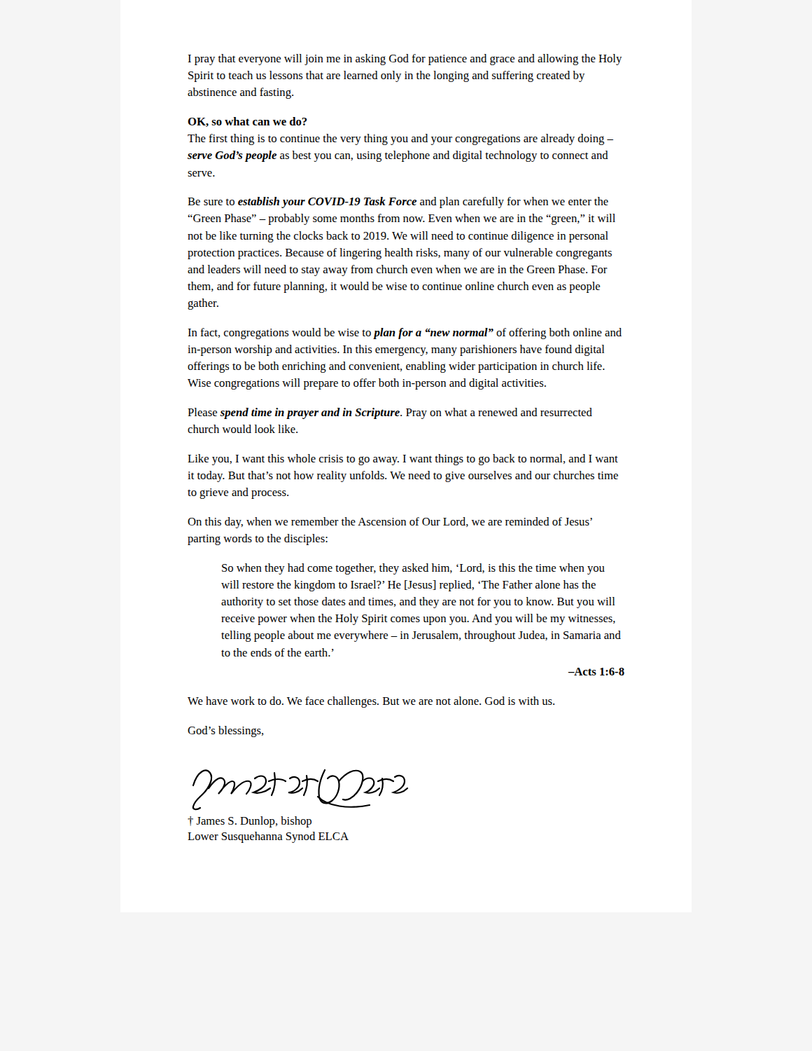I pray that everyone will join me in asking God for patience and grace and allowing the Holy Spirit to teach us lessons that are learned only in the longing and suffering created by abstinence and fasting.
OK, so what can we do?
The first thing is to continue the very thing you and your congregations are already doing – serve God’s people as best you can, using telephone and digital technology to connect and serve.
Be sure to establish your COVID-19 Task Force and plan carefully for when we enter the “Green Phase” – probably some months from now. Even when we are in the “green,” it will not be like turning the clocks back to 2019. We will need to continue diligence in personal protection practices. Because of lingering health risks, many of our vulnerable congregants and leaders will need to stay away from church even when we are in the Green Phase. For them, and for future planning, it would be wise to continue online church even as people gather.
In fact, congregations would be wise to plan for a “new normal” of offering both online and in-person worship and activities. In this emergency, many parishioners have found digital offerings to be both enriching and convenient, enabling wider participation in church life. Wise congregations will prepare to offer both in-person and digital activities.
Please spend time in prayer and in Scripture. Pray on what a renewed and resurrected church would look like.
Like you, I want this whole crisis to go away. I want things to go back to normal, and I want it today. But that’s not how reality unfolds. We need to give ourselves and our churches time to grieve and process.
On this day, when we remember the Ascension of Our Lord, we are reminded of Jesus’ parting words to the disciples:
So when they had come together, they asked him, ‘Lord, is this the time when you will restore the kingdom to Israel?’ He [Jesus] replied, ‘The Father alone has the authority to set those dates and times, and they are not for you to know. But you will receive power when the Holy Spirit comes upon you. And you will be my witnesses, telling people about me everywhere – in Jerusalem, throughout Judea, in Samaria and to the ends of the earth.’
–Acts 1:6-8
We have work to do. We face challenges. But we are not alone. God is with us.
God’s blessings,
† James S. Dunlop, bishop
Lower Susquehanna Synod ELCA